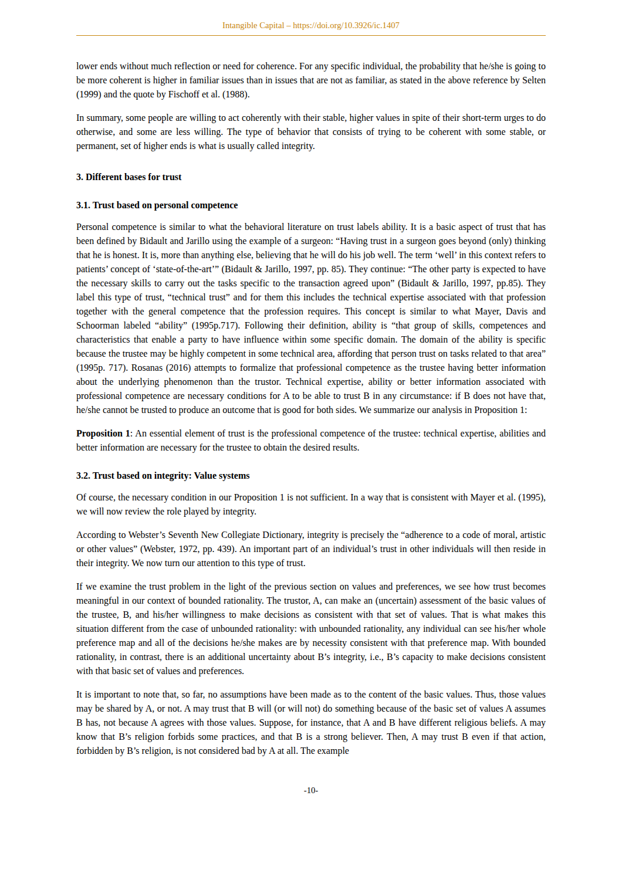Intangible Capital – https://doi.org/10.3926/ic.1407
lower ends without much reflection or need for coherence. For any specific individual, the probability that he/she is going to be more coherent is higher in familiar issues than in issues that are not as familiar, as stated in the above reference by Selten (1999) and the quote by Fischoff et al. (1988).
In summary, some people are willing to act coherently with their stable, higher values in spite of their short-term urges to do otherwise, and some are less willing. The type of behavior that consists of trying to be coherent with some stable, or permanent, set of higher ends is what is usually called integrity.
3. Different bases for trust
3.1. Trust based on personal competence
Personal competence is similar to what the behavioral literature on trust labels ability. It is a basic aspect of trust that has been defined by Bidault and Jarillo using the example of a surgeon: “Having trust in a surgeon goes beyond (only) thinking that he is honest. It is, more than anything else, believing that he will do his job well. The term ‘well’ in this context refers to patients’ concept of ‘state-of-the-art’” (Bidault & Jarillo, 1997, pp. 85). They continue: “The other party is expected to have the necessary skills to carry out the tasks specific to the transaction agreed upon” (Bidault & Jarillo, 1997, pp.85). They label this type of trust, “technical trust” and for them this includes the technical expertise associated with that profession together with the general competence that the profession requires. This concept is similar to what Mayer, Davis and Schoorman labeled “ability” (1995p.717). Following their definition, ability is “that group of skills, competences and characteristics that enable a party to have influence within some specific domain. The domain of the ability is specific because the trustee may be highly competent in some technical area, affording that person trust on tasks related to that area” (1995p. 717). Rosanas (2016) attempts to formalize that professional competence as the trustee having better information about the underlying phenomenon than the trustor. Technical expertise, ability or better information associated with professional competence are necessary conditions for A to be able to trust B in any circumstance: if B does not have that, he/she cannot be trusted to produce an outcome that is good for both sides. We summarize our analysis in Proposition 1:
Proposition 1: An essential element of trust is the professional competence of the trustee: technical expertise, abilities and better information are necessary for the trustee to obtain the desired results.
3.2. Trust based on integrity: Value systems
Of course, the necessary condition in our Proposition 1 is not sufficient. In a way that is consistent with Mayer et al. (1995), we will now review the role played by integrity.
According to Webster’s Seventh New Collegiate Dictionary, integrity is precisely the “adherence to a code of moral, artistic or other values” (Webster, 1972, pp. 439). An important part of an individual’s trust in other individuals will then reside in their integrity. We now turn our attention to this type of trust.
If we examine the trust problem in the light of the previous section on values and preferences, we see how trust becomes meaningful in our context of bounded rationality. The trustor, A, can make an (uncertain) assessment of the basic values of the trustee, B, and his/her willingness to make decisions as consistent with that set of values. That is what makes this situation different from the case of unbounded rationality: with unbounded rationality, any individual can see his/her whole preference map and all of the decisions he/she makes are by necessity consistent with that preference map. With bounded rationality, in contrast, there is an additional uncertainty about B’s integrity, i.e., B’s capacity to make decisions consistent with that basic set of values and preferences.
It is important to note that, so far, no assumptions have been made as to the content of the basic values. Thus, those values may be shared by A, or not. A may trust that B will (or will not) do something because of the basic set of values A assumes B has, not because A agrees with those values. Suppose, for instance, that A and B have different religious beliefs. A may know that B’s religion forbids some practices, and that B is a strong believer. Then, A may trust B even if that action, forbidden by B’s religion, is not considered bad by A at all. The example
-10-